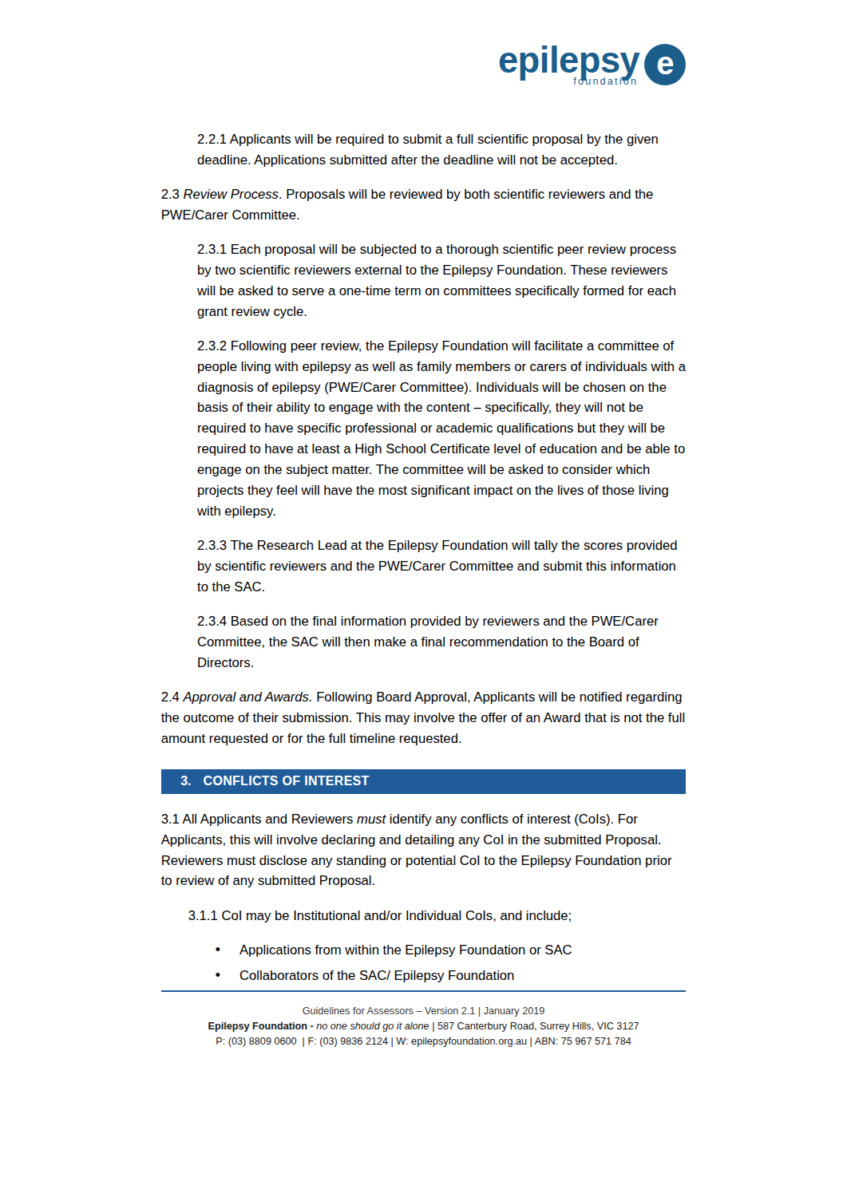epilepsy foundation
e
2.2.1 Applicants will be required to submit a full scientific proposal by the given deadline. Applications submitted after the deadline will not be accepted.
2.3 Review Process. Proposals will be reviewed by both scientific reviewers and the PWE/Carer Committee.
2.3.1 Each proposal will be subjected to a thorough scientific peer review process by two scientific reviewers external to the Epilepsy Foundation. These reviewers will be asked to serve a one-time term on committees specifically formed for each grant review cycle.
2.3.2 Following peer review, the Epilepsy Foundation will facilitate a committee of people living with epilepsy as well as family members or carers of individuals with a diagnosis of epilepsy (PWE/Carer Committee). Individuals will be chosen on the basis of their ability to engage with the content – specifically, they will not be required to have specific professional or academic qualifications but they will be required to have at least a High School Certificate level of education and be able to engage on the subject matter. The committee will be asked to consider which projects they feel will have the most significant impact on the lives of those living with epilepsy.
2.3.3 The Research Lead at the Epilepsy Foundation will tally the scores provided by scientific reviewers and the PWE/Carer Committee and submit this information to the SAC.
2.3.4 Based on the final information provided by reviewers and the PWE/Carer Committee, the SAC will then make a final recommendation to the Board of Directors.
2.4 Approval and Awards. Following Board Approval, Applicants will be notified regarding the outcome of their submission. This may involve the offer of an Award that is not the full amount requested or for the full timeline requested.
3. CONFLICTS OF INTEREST
3.1 All Applicants and Reviewers must identify any conflicts of interest (CoIs). For Applicants, this will involve declaring and detailing any CoI in the submitted Proposal. Reviewers must disclose any standing or potential CoI to the Epilepsy Foundation prior to review of any submitted Proposal.
3.1.1 CoI may be Institutional and/or Individual CoIs, and include;
Applications from within the Epilepsy Foundation or SAC
Collaborators of the SAC/ Epilepsy Foundation
Guidelines for Assessors – Version 2.1 | January 2019
Epilepsy Foundation - no one should go it alone | 587 Canterbury Road, Surrey Hills, VIC 3127
P: (03) 8809 0600 | F: (03) 9836 2124 | W: epilepsyfoundation.org.au | ABN: 75 967 571 784